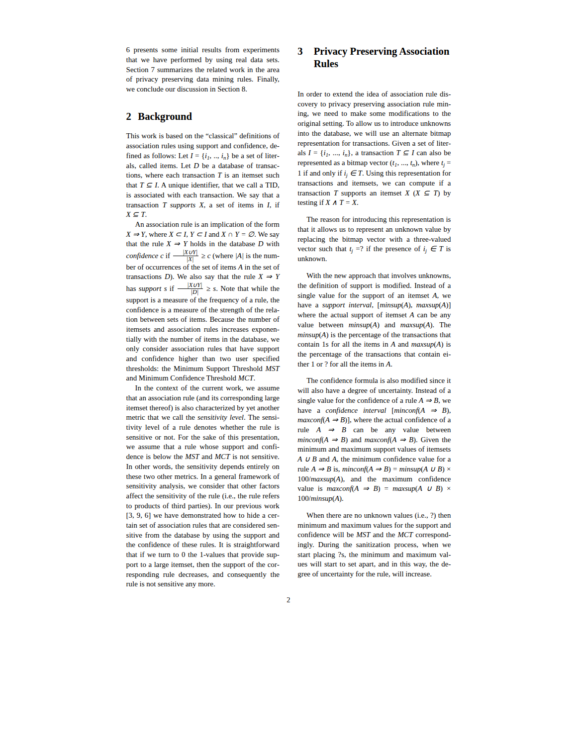6 presents some initial results from experiments that we have performed by using real data sets. Section 7 summarizes the related work in the area of privacy preserving data mining rules. Finally, we conclude our discussion in Section 8.
2 Background
This work is based on the “classical” definitions of association rules using support and confidence, defined as follows: Let I = {i1, .., in} be a set of literals, called items. Let D be a database of transactions, where each transaction T is an itemset such that T ⊆ I. A unique identifier, that we call a TID, is associated with each transaction. We say that a transaction T supports X, a set of items in I, if X ⊆ T.
An association rule is an implication of the form X ⇒ Y, where X ⊂ I, Y ⊂ I and X ∩ Y = ∅. We say that the rule X ⇒ Y holds in the database D with confidence c if |X∪Y||X| ≥ c (where |A| is the number of occurrences of the set of items A in the set of transactions D). We also say that the rule X ⇒ Y has support s if |X∪Y||D| ≥ s. Note that while the support is a measure of the frequency of a rule, the confidence is a measure of the strength of the relation between sets of items. Because the number of itemsets and association rules increases exponentially with the number of items in the database, we only consider association rules that have support and confidence higher than two user specified thresholds: the Minimum Support Threshold MST and Minimum Confidence Threshold MCT.
In the context of the current work, we assume that an association rule (and its corresponding large itemset thereof) is also characterized by yet another metric that we call the sensitivity level. The sensitivity level of a rule denotes whether the rule is sensitive or not. For the sake of this presentation, we assume that a rule whose support and confidence is below the MST and MCT is not sensitive. In other words, the sensitivity depends entirely on these two other metrics. In a general framework of sensitivity analysis, we consider that other factors affect the sensitivity of the rule (i.e., the rule refers to products of third parties). In our previous work [3, 9, 6] we have demonstrated how to hide a certain set of association rules that are considered sensitive from the database by using the support and the confidence of these rules. It is straightforward that if we turn to 0 the 1-values that provide support to a large itemset, then the support of the corresponding rule decreases, and consequently the rule is not sensitive any more.
3 Privacy Preserving Association Rules
In order to extend the idea of association rule discovery to privacy preserving association rule mining, we need to make some modifications to the original setting. To allow us to introduce unknowns into the database, we will use an alternate bitmap representation for transactions. Given a set of literals I = {i1, ..., in}, a transaction T ⊆ I can also be represented as a bitmap vector (t1, ..., tn), where tj = 1 if and only if ij ∈ T. Using this representation for transactions and itemsets, we can compute if a transaction T supports an itemset X (X ⊆ T) by testing if X ∧ T = X.
The reason for introducing this representation is that it allows us to represent an unknown value by replacing the bitmap vector with a three-valued vector such that tj =? if the presence of ij ∈ T is unknown.
With the new approach that involves unknowns, the definition of support is modified. Instead of a single value for the support of an itemset A, we have a support interval, [minsup(A), maxsup(A)] where the actual support of itemset A can be any value between minsup(A) and maxsup(A). The minsup(A) is the percentage of the transactions that contain 1s for all the items in A and maxsup(A) is the percentage of the transactions that contain either 1 or ? for all the items in A.
The confidence formula is also modified since it will also have a degree of uncertainty. Instead of a single value for the confidence of a rule A ⇒ B, we have a confidence interval [minconf(A ⇒ B), maxconf(A ⇒ B)], where the actual confidence of a rule A ⇒ B can be any value between minconf(A ⇒ B) and maxconf(A ⇒ B). Given the minimum and maximum support values of itemsets A ∪ B and A, the minimum confidence value for a rule A ⇒ B is, minconf(A ⇒ B) = minsup(A ∪ B) × 100/maxsup(A), and the maximum confidence value is maxconf(A ⇒ B) = maxsup(A ∪ B) × 100/minsup(A).
When there are no unknown values (i.e., ?) then minimum and maximum values for the support and confidence will be MST and the MCT correspondingly. During the sanitization process, when we start placing ?s, the minimum and maximum values will start to set apart, and in this way, the degree of uncertainty for the rule, will increase.
2